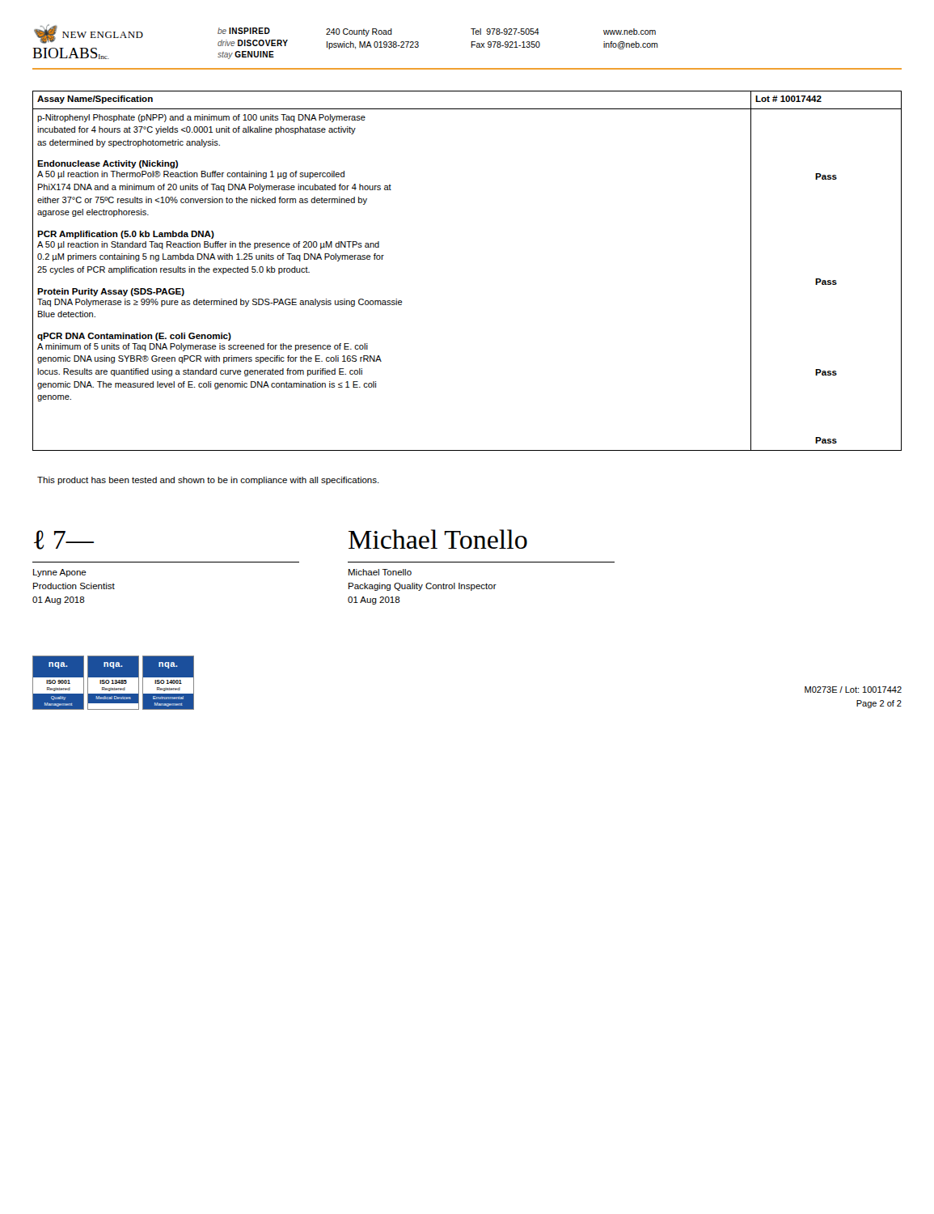🦋NEW ENGLAND
BIOLABSInc.
be INSPIRED
drive DISCOVERY
stay GENUINE
240 County Road
Ipswich, MA 01938-2723
Tel 978-927-5054
Fax 978-921-1350
www.neb.com
info@neb.com
| Assay Name/Specification | Lot # 10017442 |
| --- | --- |
| p-Nitrophenyl Phosphate (pNPP) and a minimum of 100 units Taq DNA Polymerase incubated for 4 hours at 37°C yields <0.0001 unit of alkaline phosphatase activity as determined by spectrophotometric analysis. Endonuclease Activity (Nicking) A 50 µl reaction in ThermoPol® Reaction Buffer containing 1 µg of supercoiled PhiX174 DNA and a minimum of 20 units of Taq DNA Polymerase incubated for 4 hours at either 37°C or 75ºC results in <10% conversion to the nicked form as determined by agarose gel electrophoresis. PCR Amplification (5.0 kb Lambda DNA) A 50 µl reaction in Standard Taq Reaction Buffer in the presence of 200 µM dNTPs and 0.2 µM primers containing 5 ng Lambda DNA with 1.25 units of Taq DNA Polymerase for 25 cycles of PCR amplification results in the expected 5.0 kb product. Protein Purity Assay (SDS-PAGE) Taq DNA Polymerase is ≥ 99% pure as determined by SDS-PAGE analysis using Coomassie Blue detection. qPCR DNA Contamination (E. coli Genomic) A minimum of 5 units of Taq DNA Polymerase is screened for the presence of E. coli genomic DNA using SYBR® Green qPCR with primers specific for the E. coli 16S rRNA locus. Results are quantified using a standard curve generated from purified E. coli genomic DNA. The measured level of E. coli genomic DNA contamination is ≤ 1 E. coli genome. | Pass Pass Pass Pass |
This product has been tested and shown to be in compliance with all specifications.
ℓ 7—
Lynne Apone
Production Scientist
01 Aug 2018
Michael Tonello
Michael Tonello
Packaging Quality Control Inspector
01 Aug 2018
nqa.
ISO 9001
Registered
Quality
Management
nqa.
ISO 13485
Registered
Medical Devices
nqa.
ISO 14001
Registered
Environmental
Management
M0273E / Lot: 10017442
Page 2 of 2